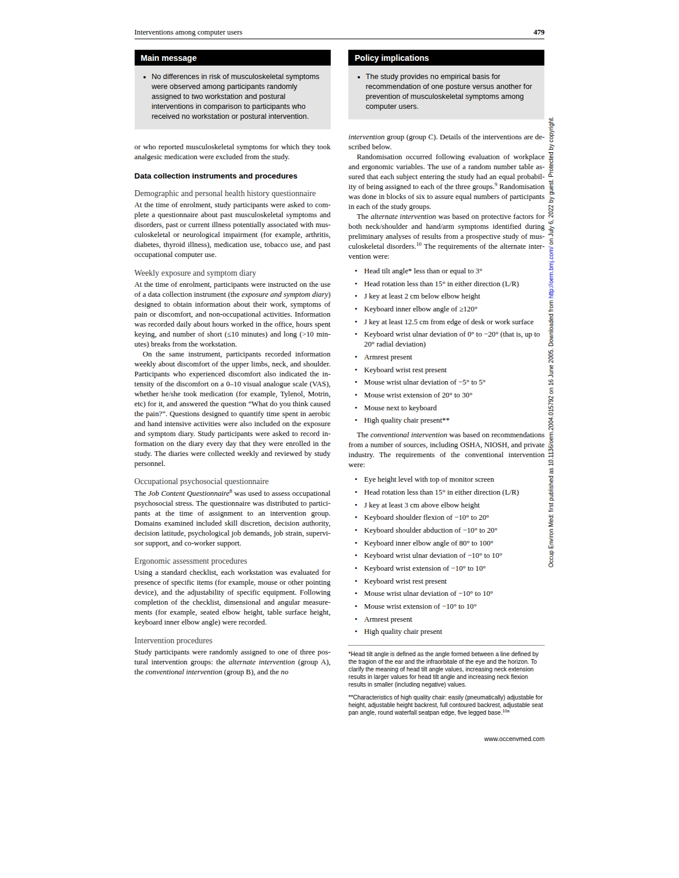Occup Environ Med: first published as 10.1136/oem.2004.015792 on 16 June 2005. Downloaded from http://oem.bmj.com/ on July 6, 2022 by guest. Protected by copyright.
Interventions among computer users 479
Main message
No differences in risk of musculoskeletal symptoms were observed among participants randomly assigned to two workstation and postural interventions in comparison to participants who received no workstation or postural intervention.
or who reported musculoskeletal symptoms for which they took analgesic medication were excluded from the study.
Data collection instruments and procedures
Demographic and personal health history questionnaire
At the time of enrolment, study participants were asked to complete a questionnaire about past musculoskeletal symptoms and disorders, past or current illness potentially associated with musculoskeletal or neurological impairment (for example, arthritis, diabetes, thyroid illness), medication use, tobacco use, and past occupational computer use.
Weekly exposure and symptom diary
At the time of enrolment, participants were instructed on the use of a data collection instrument (the exposure and symptom diary) designed to obtain information about their work, symptoms of pain or discomfort, and non-occupational activities. Information was recorded daily about hours worked in the office, hours spent keying, and number of short (≤10 minutes) and long (>10 minutes) breaks from the workstation.
On the same instrument, participants recorded information weekly about discomfort of the upper limbs, neck, and shoulder. Participants who experienced discomfort also indicated the intensity of the discomfort on a 0–10 visual analogue scale (VAS), whether he/she took medication (for example, Tylenol, Motrin, etc) for it, and answered the question “What do you think caused the pain?”. Questions designed to quantify time spent in aerobic and hand intensive activities were also included on the exposure and symptom diary. Study participants were asked to record information on the diary every day that they were enrolled in the study. The diaries were collected weekly and reviewed by study personnel.
Occupational psychosocial questionnaire
The Job Content Questionnaire8 was used to assess occupational psychosocial stress. The questionnaire was distributed to participants at the time of assignment to an intervention group. Domains examined included skill discretion, decision authority, decision latitude, psychological job demands, job strain, supervisor support, and co-worker support.
Ergonomic assessment procedures
Using a standard checklist, each workstation was evaluated for presence of specific items (for example, mouse or other pointing device), and the adjustability of specific equipment. Following completion of the checklist, dimensional and angular measurements (for example, seated elbow height, table surface height, keyboard inner elbow angle) were recorded.
Intervention procedures
Study participants were randomly assigned to one of three postural intervention groups: the alternate intervention (group A), the conventional intervention (group B), and the no
Policy implications
The study provides no empirical basis for recommendation of one posture versus another for prevention of musculoskeletal symptoms among computer users.
intervention group (group C). Details of the interventions are described below.
Randomisation occurred following evaluation of workplace and ergonomic variables. The use of a random number table assured that each subject entering the study had an equal probability of being assigned to each of the three groups.9 Randomisation was done in blocks of six to assure equal numbers of participants in each of the study groups.
The alternate intervention was based on protective factors for both neck/shoulder and hand/arm symptoms identified during preliminary analyses of results from a prospective study of musculoskeletal disorders.10 The requirements of the alternate intervention were:
Head tilt angle* less than or equal to 3°
Head rotation less than 15° in either direction (L/R)
J key at least 2 cm below elbow height
Keyboard inner elbow angle of ≥120°
J key at least 12.5 cm from edge of desk or work surface
Keyboard wrist ulnar deviation of 0° to −20° (that is, up to 20° radial deviation)
Armrest present
Keyboard wrist rest present
Mouse wrist ulnar deviation of −5° to 5°
Mouse wrist extension of 20° to 30°
Mouse next to keyboard
High quality chair present**
The conventional intervention was based on recommendations from a number of sources, including OSHA, NIOSH, and private industry. The requirements of the conventional intervention were:
Eye height level with top of monitor screen
Head rotation less than 15° in either direction (L/R)
J key at least 3 cm above elbow height
Keyboard shoulder flexion of −10° to 20°
Keyboard shoulder abduction of −10° to 20°
Keyboard inner elbow angle of 80° to 100°
Keyboard wrist ulnar deviation of −10° to 10°
Keyboard wrist extension of −10° to 10°
Keyboard wrist rest present
Mouse wrist ulnar deviation of −10° to 10°
Mouse wrist extension of −10° to 10°
Armrest present
High quality chair present
*Head tilt angle is defined as the angle formed between a line defined by the tragion of the ear and the infraorbitale of the eye and the horizon. To clarify the meaning of head tilt angle values, increasing neck extension results in larger values for head tilt angle and increasing neck flexion results in smaller (including negative) values.
**Characteristics of high quality chair: easily (pneumatically) adjustable for height, adjustable height backrest, full contoured backrest, adjustable seat pan angle, round waterfall seatpan edge, five legged base.10a
www.occenvmed.com